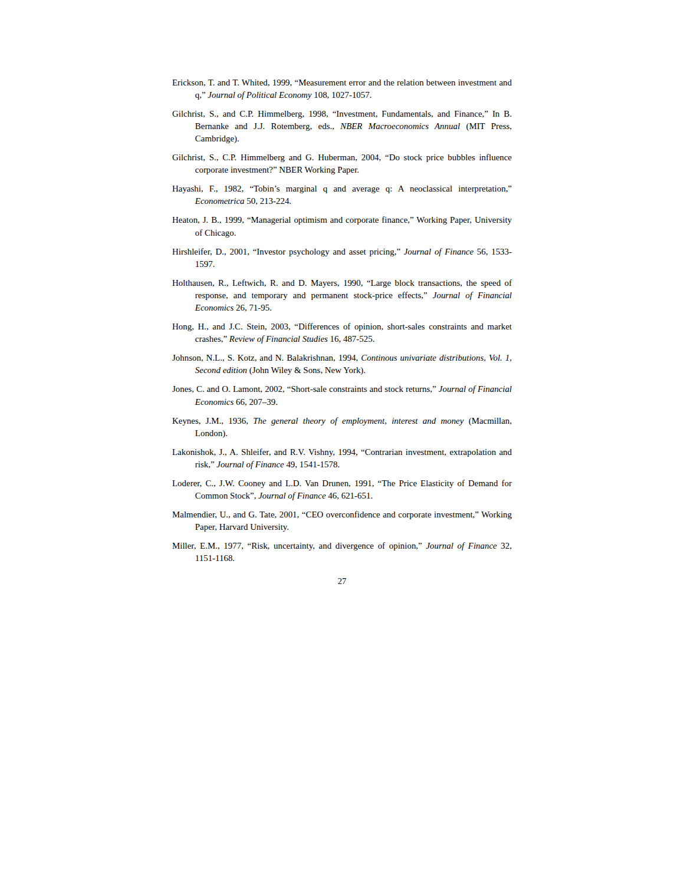Erickson, T. and T. Whited, 1999, “Measurement error and the relation between investment and q,” Journal of Political Economy 108, 1027-1057.
Gilchrist, S., and C.P. Himmelberg, 1998, “Investment, Fundamentals, and Finance,” In B. Bernanke and J.J. Rotemberg, eds., NBER Macroeconomics Annual (MIT Press, Cambridge).
Gilchrist, S., C.P. Himmelberg and G. Huberman, 2004, “Do stock price bubbles influence corporate investment?” NBER Working Paper.
Hayashi, F., 1982, “Tobin’s marginal q and average q: A neoclassical interpretation,” Econometrica 50, 213-224.
Heaton, J. B., 1999, “Managerial optimism and corporate finance,” Working Paper, University of Chicago.
Hirshleifer, D., 2001, “Investor psychology and asset pricing,” Journal of Finance 56, 1533-1597.
Holthausen, R., Leftwich, R. and D. Mayers, 1990, “Large block transactions, the speed of response, and temporary and permanent stock-price effects,” Journal of Financial Economics 26, 71-95.
Hong, H., and J.C. Stein, 2003, “Differences of opinion, short-sales constraints and market crashes,” Review of Financial Studies 16, 487-525.
Johnson, N.L., S. Kotz, and N. Balakrishnan, 1994, Continous univariate distributions, Vol. 1, Second edition (John Wiley & Sons, New York).
Jones, C. and O. Lamont, 2002, “Short-sale constraints and stock returns,” Journal of Financial Economics 66, 207–39.
Keynes, J.M., 1936, The general theory of employment, interest and money (Macmillan, London).
Lakonishok, J., A. Shleifer, and R.V. Vishny, 1994, “Contrarian investment, extrapolation and risk,” Journal of Finance 49, 1541-1578.
Loderer, C., J.W. Cooney and L.D. Van Drunen, 1991, “The Price Elasticity of Demand for Common Stock”, Journal of Finance 46, 621-651.
Malmendier, U., and G. Tate, 2001, “CEO overconfidence and corporate investment,” Working Paper, Harvard University.
Miller, E.M., 1977, “Risk, uncertainty, and divergence of opinion,” Journal of Finance 32, 1151-1168.
27